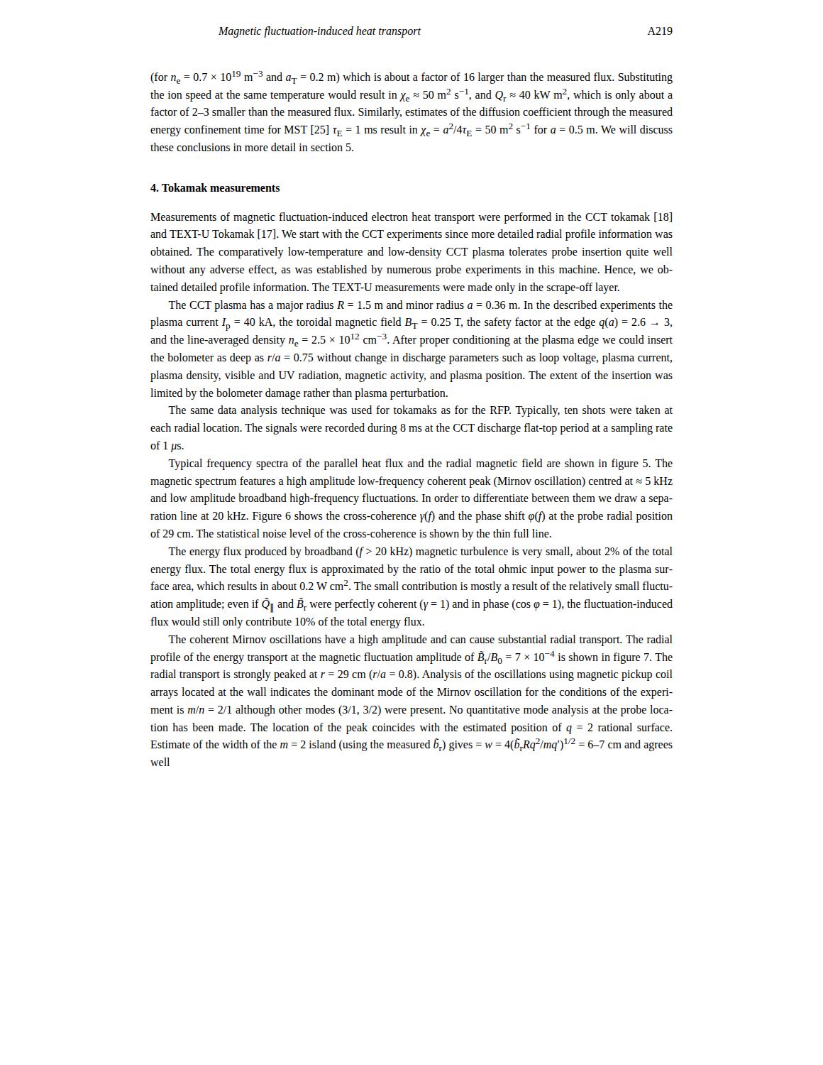Magnetic fluctuation-induced heat transport A219
(for ne = 0.7 × 1019 m−3 and aT = 0.2 m) which is about a factor of 16 larger than the measured flux. Substituting the ion speed at the same temperature would result in χe ≈ 50 m2 s−1, and Qr ≈ 40 kW m2, which is only about a factor of 2–3 smaller than the measured flux. Similarly, estimates of the diffusion coefficient through the measured energy confinement time for MST [25] τE = 1 ms result in χe = a2/4τE = 50 m2 s−1 for a = 0.5 m. We will discuss these conclusions in more detail in section 5.
4. Tokamak measurements
Measurements of magnetic fluctuation-induced electron heat transport were performed in the CCT tokamak [18] and TEXT-U Tokamak [17]. We start with the CCT experiments since more detailed radial profile information was obtained. The comparatively low-temperature and low-density CCT plasma tolerates probe insertion quite well without any adverse effect, as was established by numerous probe experiments in this machine. Hence, we obtained detailed profile information. The TEXT-U measurements were made only in the scrape-off layer.
The CCT plasma has a major radius R = 1.5 m and minor radius a = 0.36 m. In the described experiments the plasma current Ip = 40 kA, the toroidal magnetic field BT = 0.25 T, the safety factor at the edge q(a) = 2.6 → 3, and the line-averaged density ne = 2.5 × 1012 cm−3. After proper conditioning at the plasma edge we could insert the bolometer as deep as r/a = 0.75 without change in discharge parameters such as loop voltage, plasma current, plasma density, visible and UV radiation, magnetic activity, and plasma position. The extent of the insertion was limited by the bolometer damage rather than plasma perturbation.
The same data analysis technique was used for tokamaks as for the RFP. Typically, ten shots were taken at each radial location. The signals were recorded during 8 ms at the CCT discharge flat-top period at a sampling rate of 1 μs.
Typical frequency spectra of the parallel heat flux and the radial magnetic field are shown in figure 5. The magnetic spectrum features a high amplitude low-frequency coherent peak (Mirnov oscillation) centred at ≈ 5 kHz and low amplitude broadband high-frequency fluctuations. In order to differentiate between them we draw a separation line at 20 kHz. Figure 6 shows the cross-coherence γ(f) and the phase shift φ(f) at the probe radial position of 29 cm. The statistical noise level of the cross-coherence is shown by the thin full line.
The energy flux produced by broadband (f > 20 kHz) magnetic turbulence is very small, about 2% of the total energy flux. The total energy flux is approximated by the ratio of the total ohmic input power to the plasma surface area, which results in about 0.2 W cm2. The small contribution is mostly a result of the relatively small fluctuation amplitude; even if Q̃∥ and B̃r were perfectly coherent (γ = 1) and in phase (cos φ = 1), the fluctuation-induced flux would still only contribute 10% of the total energy flux.
The coherent Mirnov oscillations have a high amplitude and can cause substantial radial transport. The radial profile of the energy transport at the magnetic fluctuation amplitude of B̃r/B0 = 7 × 10−4 is shown in figure 7. The radial transport is strongly peaked at r = 29 cm (r/a = 0.8). Analysis of the oscillations using magnetic pickup coil arrays located at the wall indicates the dominant mode of the Mirnov oscillation for the conditions of the experiment is m/n = 2/1 although other modes (3/1, 3/2) were present. No quantitative mode analysis at the probe location has been made. The location of the peak coincides with the estimated position of q = 2 rational surface. Estimate of the width of the m = 2 island (using the measured b̃r) gives = w = 4(b̃rRq2/mq′)1/2 = 6–7 cm and agrees well